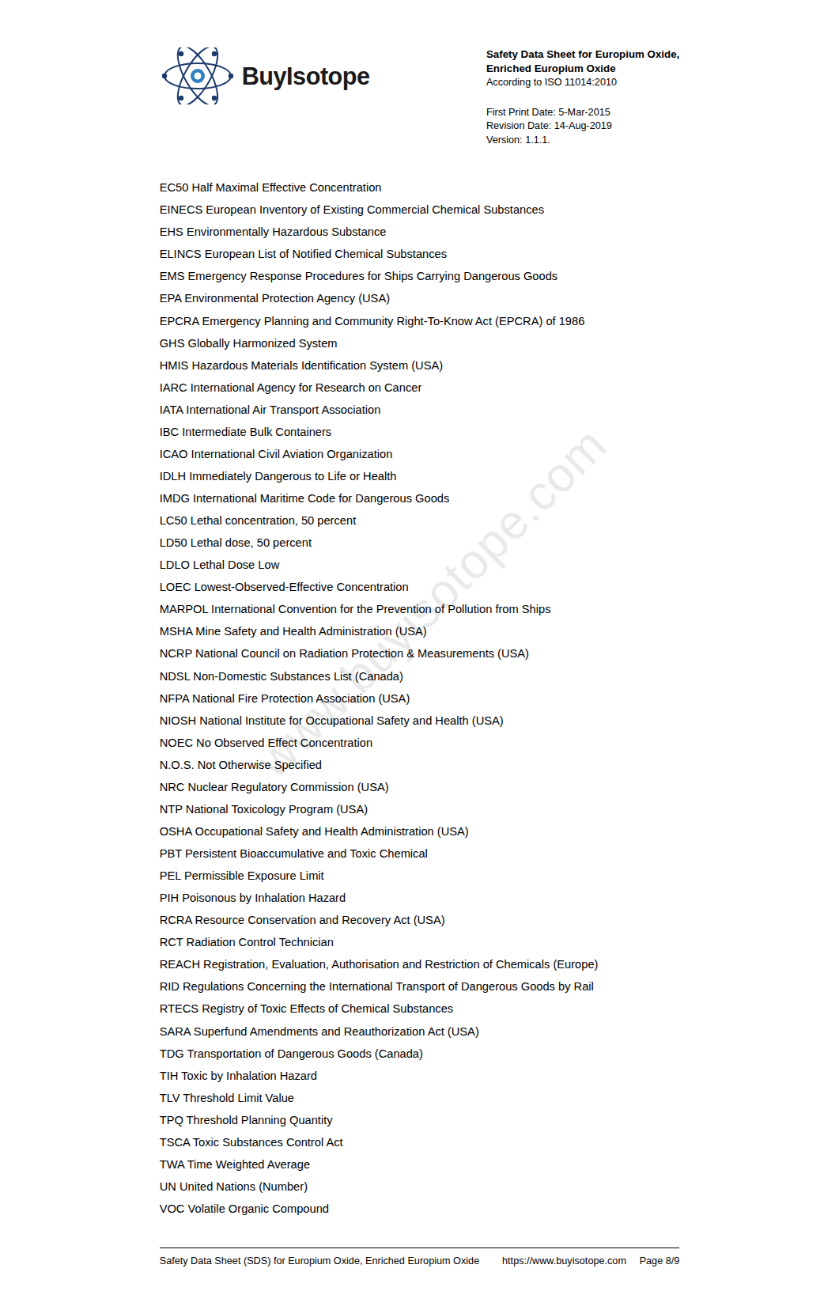www.buyisotope.com
BuyIsotope
Safety Data Sheet for Europium Oxide,
Enriched Europium Oxide
According to ISO 11014:2010
First Print Date: 5-Mar-2015
Revision Date: 14-Aug-2019
Version: 1.1.1.
EC50 Half Maximal Effective Concentration
EINECS European Inventory of Existing Commercial Chemical Substances
EHS Environmentally Hazardous Substance
ELINCS European List of Notified Chemical Substances
EMS Emergency Response Procedures for Ships Carrying Dangerous Goods
EPA Environmental Protection Agency (USA)
EPCRA Emergency Planning and Community Right-To-Know Act (EPCRA) of 1986
GHS Globally Harmonized System
HMIS Hazardous Materials Identification System (USA)
IARC International Agency for Research on Cancer
IATA International Air Transport Association
IBC Intermediate Bulk Containers
ICAO International Civil Aviation Organization
IDLH Immediately Dangerous to Life or Health
IMDG International Maritime Code for Dangerous Goods
LC50 Lethal concentration, 50 percent
LD50 Lethal dose, 50 percent
LDLO Lethal Dose Low
LOEC Lowest-Observed-Effective Concentration
MARPOL International Convention for the Prevention of Pollution from Ships
MSHA Mine Safety and Health Administration (USA)
NCRP National Council on Radiation Protection & Measurements (USA)
NDSL Non-Domestic Substances List (Canada)
NFPA National Fire Protection Association (USA)
NIOSH National Institute for Occupational Safety and Health (USA)
NOEC No Observed Effect Concentration
N.O.S. Not Otherwise Specified
NRC Nuclear Regulatory Commission (USA)
NTP National Toxicology Program (USA)
OSHA Occupational Safety and Health Administration (USA)
PBT Persistent Bioaccumulative and Toxic Chemical
PEL Permissible Exposure Limit
PIH Poisonous by Inhalation Hazard
RCRA Resource Conservation and Recovery Act (USA)
RCT Radiation Control Technician
REACH Registration, Evaluation, Authorisation and Restriction of Chemicals (Europe)
RID Regulations Concerning the International Transport of Dangerous Goods by Rail
RTECS Registry of Toxic Effects of Chemical Substances
SARA Superfund Amendments and Reauthorization Act (USA)
TDG Transportation of Dangerous Goods (Canada)
TIH Toxic by Inhalation Hazard
TLV Threshold Limit Value
TPQ Threshold Planning Quantity
TSCA Toxic Substances Control Act
TWA Time Weighted Average
UN United Nations (Number)
VOC Volatile Organic Compound
Safety Data Sheet (SDS) for Europium Oxide, Enriched Europium Oxide
https://www.buyisotope.com
Page 8/9